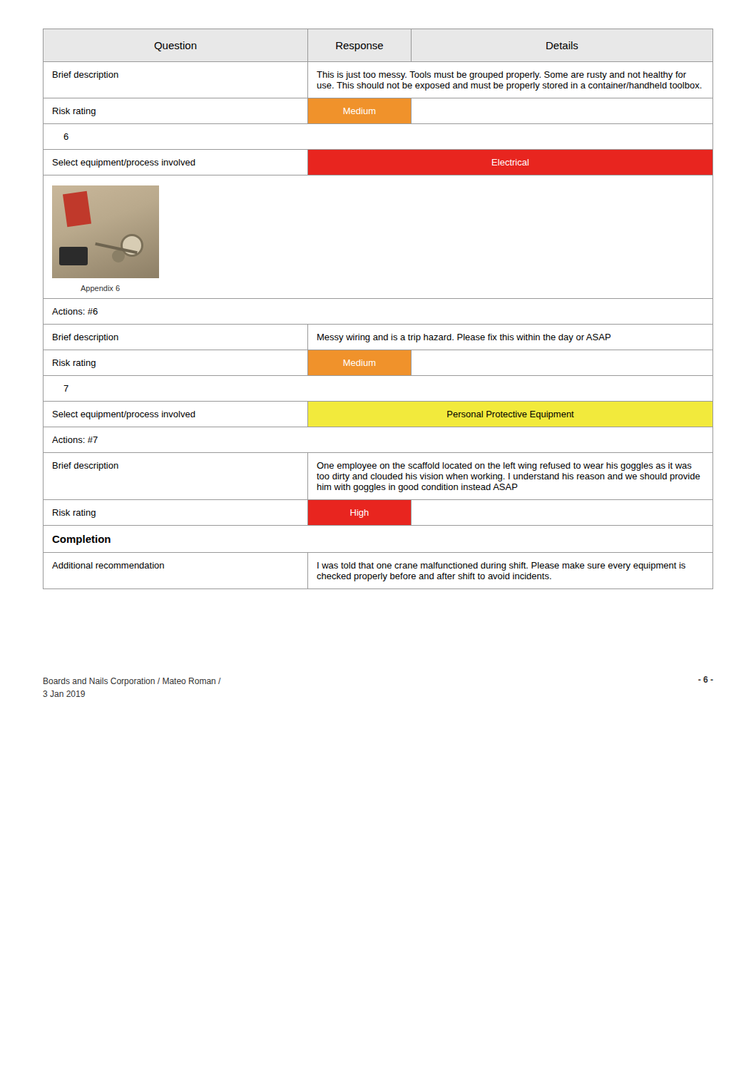| Question | Response | Details |
| --- | --- | --- |
| Brief description | This is just too messy. Tools must be grouped properly. Some are rusty and not healthy for use. This should not be exposed and must be properly stored in a container/handheld toolbox. |
| Risk rating | Medium | |
| 6 |
| Select equipment/process involved | Electrical |
| Appendix 6 |
| Actions: #6 |
| Brief description | Messy wiring and is a trip hazard. Please fix this within the day or ASAP |
| Risk rating | Medium | |
| 7 |
| Select equipment/process involved | Personal Protective Equipment |
| Actions: #7 |
| Brief description | One employee on the scaffold located on the left wing refused to wear his goggles as it was too dirty and clouded his vision when working. I understand his reason and we should provide him with goggles in good condition instead ASAP |
| Risk rating | High | |
| Completion |
| Additional recommendation | I was told that one crane malfunctioned during shift. Please make sure every equipment is checked properly before and after shift to avoid incidents. |
Boards and Nails Corporation / Mateo Roman /
3 Jan 2019
- 6 -